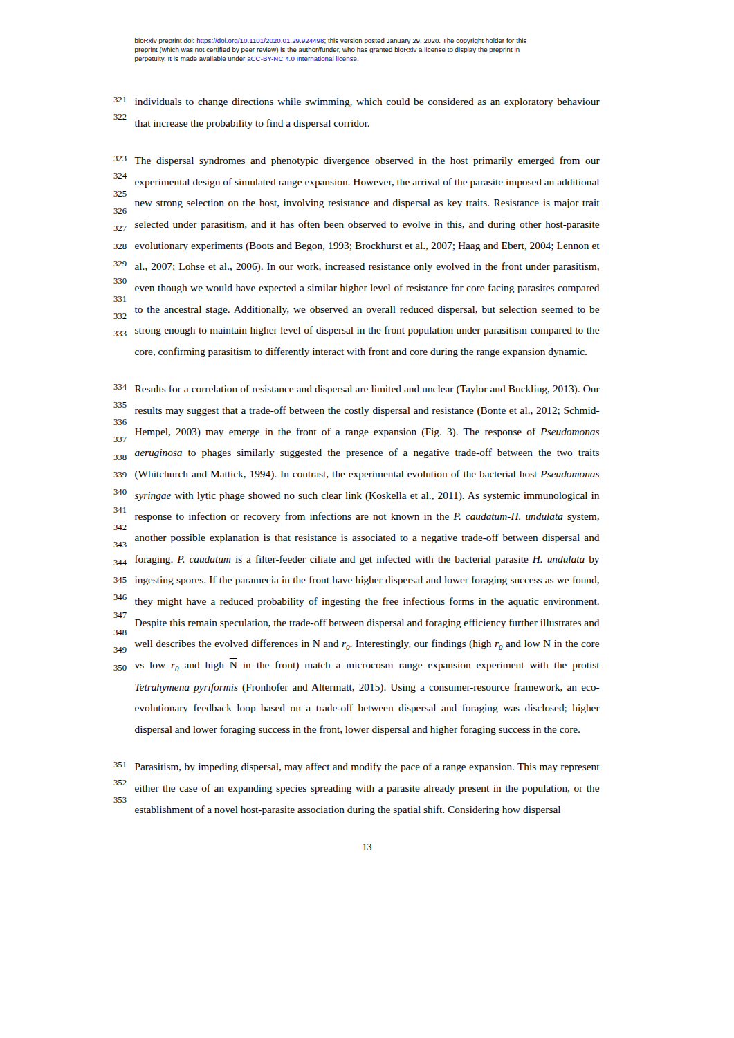bioRxiv preprint doi: https://doi.org/10.1101/2020.01.29.924498; this version posted January 29, 2020. The copyright holder for this
preprint (which was not certified by peer review) is the author/funder, who has granted bioRxiv a license to display the preprint in
perpetuity. It is made available under aCC-BY-NC 4.0 International license.
321322
individuals to change directions while swimming, which could be considered as an exploratory behaviour that increase the probability to find a dispersal corridor.
323324325326327328329330331332333
The dispersal syndromes and phenotypic divergence observed in the host primarily emerged from our experimental design of simulated range expansion. However, the arrival of the parasite imposed an additional new strong selection on the host, involving resistance and dispersal as key traits. Resistance is major trait selected under parasitism, and it has often been observed to evolve in this, and during other host-parasite evolutionary experiments (Boots and Begon, 1993; Brockhurst et al., 2007; Haag and Ebert, 2004; Lennon et al., 2007; Lohse et al., 2006). In our work, increased resistance only evolved in the front under parasitism, even though we would have expected a similar higher level of resistance for core facing parasites compared to the ancestral stage. Additionally, we observed an overall reduced dispersal, but selection seemed to be strong enough to maintain higher level of dispersal in the front population under parasitism compared to the core, confirming parasitism to differently interact with front and core during the range expansion dynamic.
334335336337338339340341342343344345346347348349350
Results for a correlation of resistance and dispersal are limited and unclear (Taylor and Buckling, 2013). Our results may suggest that a trade-off between the costly dispersal and resistance (Bonte et al., 2012; Schmid-Hempel, 2003) may emerge in the front of a range expansion (Fig. 3). The response of Pseudomonas aeruginosa to phages similarly suggested the presence of a negative trade-off between the two traits (Whitchurch and Mattick, 1994). In contrast, the experimental evolution of the bacterial host Pseudomonas syringae with lytic phage showed no such clear link (Koskella et al., 2011). As systemic immunological in response to infection or recovery from infections are not known in the P. caudatum-H. undulata system, another possible explanation is that resistance is associated to a negative trade-off between dispersal and foraging. P. caudatum is a filter-feeder ciliate and get infected with the bacterial parasite H. undulata by ingesting spores. If the paramecia in the front have higher dispersal and lower foraging success as we found, they might have a reduced probability of ingesting the free infectious forms in the aquatic environment. Despite this remain speculation, the trade-off between dispersal and foraging efficiency further illustrates and well describes the evolved differences in N and r0. Interestingly, our findings (high r0 and low N in the core vs low r0 and high N in the front) match a microcosm range expansion experiment with the protist Tetrahymena pyriformis (Fronhofer and Altermatt, 2015). Using a consumer-resource framework, an eco-evolutionary feedback loop based on a trade-off between dispersal and foraging was disclosed; higher dispersal and lower foraging success in the front, lower dispersal and higher foraging success in the core.
351352353
Parasitism, by impeding dispersal, may affect and modify the pace of a range expansion. This may represent either the case of an expanding species spreading with a parasite already present in the population, or the establishment of a novel host-parasite association during the spatial shift. Considering how dispersal
13